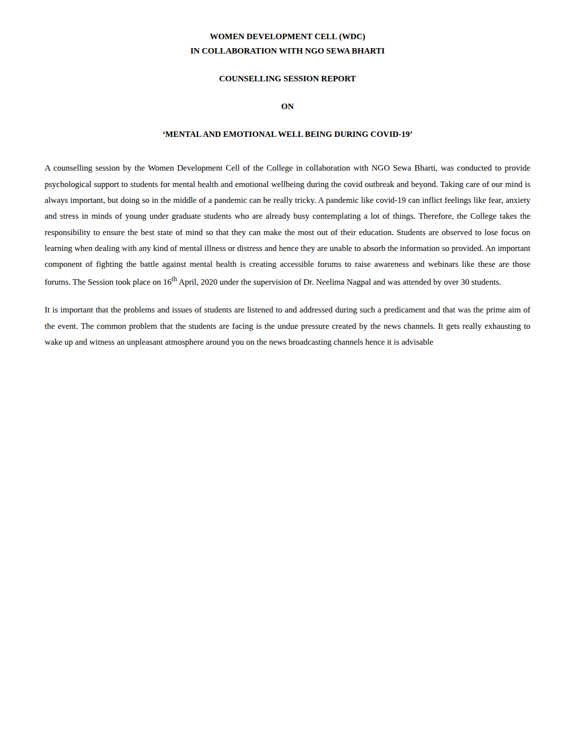WOMEN DEVELOPMENT CELL (WDC)
IN COLLABORATION WITH NGO SEWA BHARTI
COUNSELLING SESSION REPORT
ON
‘MENTAL AND EMOTIONAL WELL BEING DURING COVID-19’
A counselling session by the Women Development Cell of the College in collaboration with NGO Sewa Bharti, was conducted to provide psychological support to students for mental health and emotional wellbeing during the covid outbreak and beyond. Taking care of our mind is always important, but doing so in the middle of a pandemic can be really tricky. A pandemic like covid-19 can inflict feelings like fear, anxiety and stress in minds of young under graduate students who are already busy contemplating a lot of things. Therefore, the College takes the responsibility to ensure the best state of mind so that they can make the most out of their education. Students are observed to lose focus on learning when dealing with any kind of mental illness or distress and hence they are unable to absorb the information so provided. An important component of fighting the battle against mental health is creating accessible forums to raise awareness and webinars like these are those forums. The Session took place on 16th April, 2020 under the supervision of Dr. Neelima Nagpal and was attended by over 30 students.
It is important that the problems and issues of students are listened to and addressed during such a predicament and that was the prime aim of the event. The common problem that the students are facing is the undue pressure created by the news channels. It gets really exhausting to wake up and witness an unpleasant atmosphere around you on the news broadcasting channels hence it is advisable